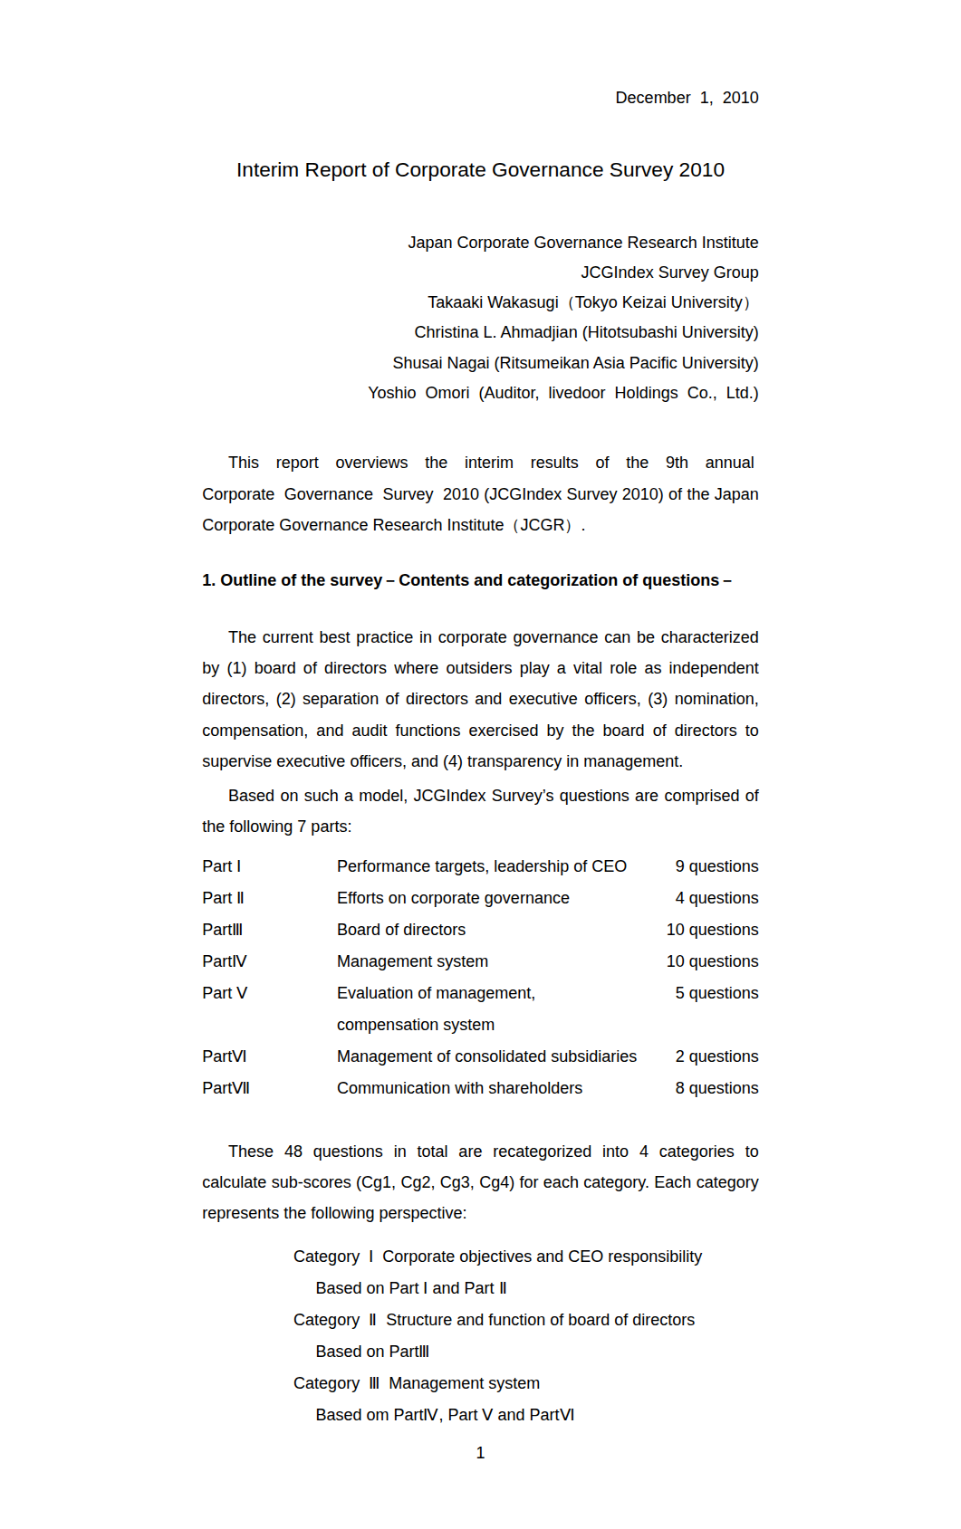December 1, 2010
Interim Report of Corporate Governance Survey 2010
Japan Corporate Governance Research Institute
JCGIndex Survey Group
Takaaki Wakasugi（Tokyo Keizai University）
Christina L. Ahmadjian (Hitotsubashi University)
Shusai Nagai (Ritsumeikan Asia Pacific University)
Yoshio Omori (Auditor, livedoor Holdings Co., Ltd.)
This report overviews the interim results of the 9th annual Corporate Governance Survey 2010 (JCGIndex Survey 2010) of the Japan Corporate Governance Research Institute（JCGR）.
1. Outline of the survey－Contents and categorization of questions－
The current best practice in corporate governance can be characterized by (1) board of directors where outsiders play a vital role as independent directors, (2) separation of directors and executive officers, (3) nomination, compensation, and audit functions exercised by the board of directors to supervise executive officers, and (4) transparency in management.
Based on such a model, JCGIndex Survey’s questions are comprised of the following 7 parts:
| Part Ⅰ | Performance targets, leadership of CEO | 9 questions |
| Part Ⅱ | Efforts on corporate governance | 4 questions |
| PartⅢ | Board of directors | 10 questions |
| PartⅣ | Management system | 10 questions |
| Part Ⅴ | Evaluation of management, compensation system | 5 questions |
| PartⅥ | Management of consolidated subsidiaries | 2 questions |
| PartⅦ | Communication with shareholders | 8 questions |
These 48 questions in total are recategorized into 4 categories to calculate sub-scores (Cg1, Cg2, Cg3, Cg4) for each category. Each category represents the following perspective:
Category Ⅰ Corporate objectives and CEO responsibility
Based on Part Ⅰ and Part Ⅱ
Category Ⅱ Structure and function of board of directors
Based on PartⅢ
Category Ⅲ Management system
Based om PartⅣ, Part Ⅴ and PartⅥ
1